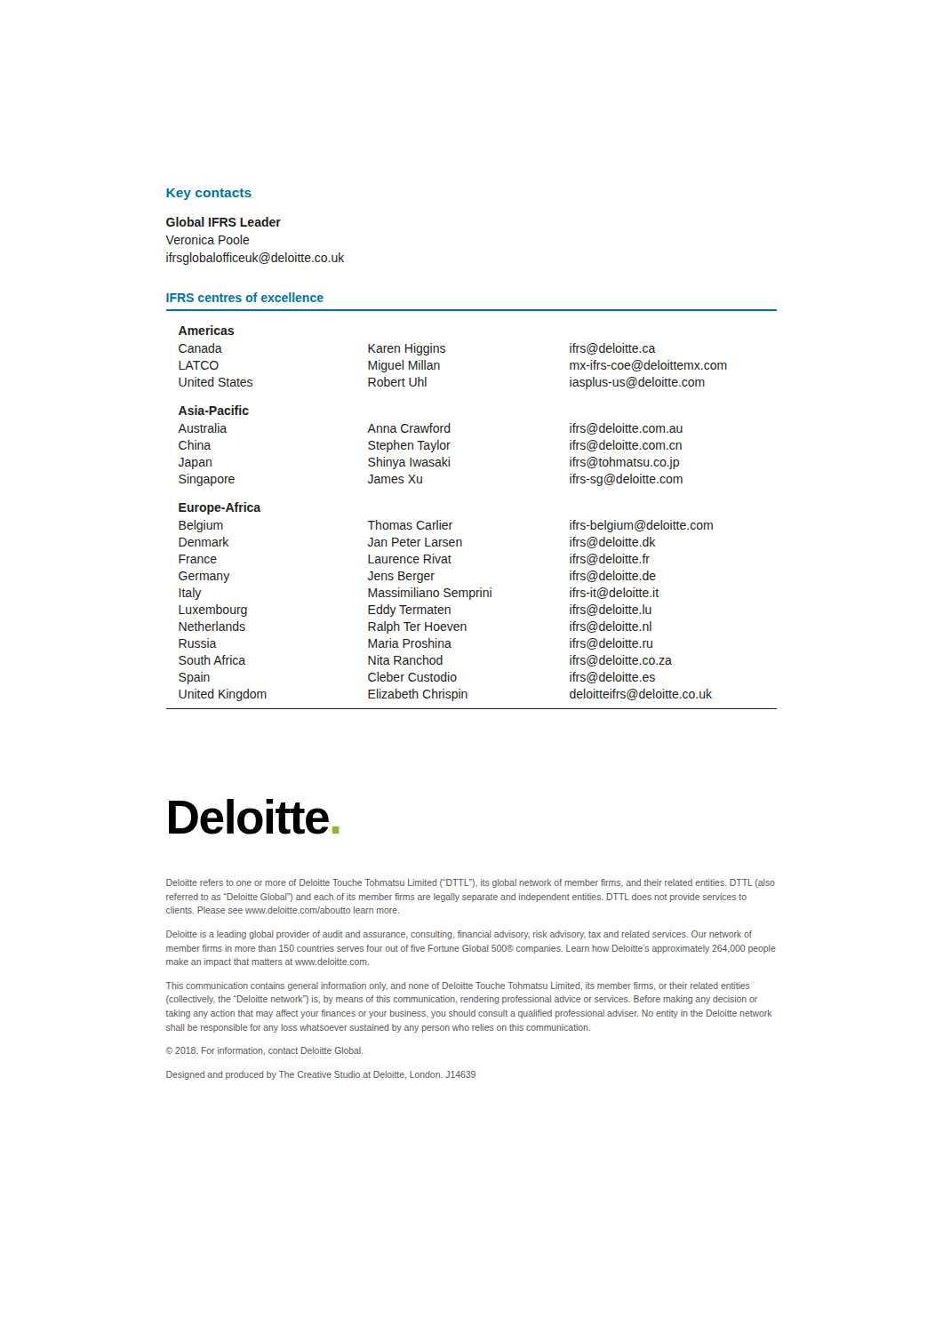Key contacts
Global IFRS Leader
Veronica Poole
ifrsglobalofficeuk@deloitte.co.uk
IFRS centres of excellence
| Americas |
| Canada | Karen Higgins | ifrs@deloitte.ca |
| LATCO | Miguel Millan | mx-ifrs-coe@deloittemx.com |
| United States | Robert Uhl | iasplus-us@deloitte.com |
| Asia-Pacific |
| Australia | Anna Crawford | ifrs@deloitte.com.au |
| China | Stephen Taylor | ifrs@deloitte.com.cn |
| Japan | Shinya Iwasaki | ifrs@tohmatsu.co.jp |
| Singapore | James Xu | ifrs-sg@deloitte.com |
| Europe-Africa |
| Belgium | Thomas Carlier | ifrs-belgium@deloitte.com |
| Denmark | Jan Peter Larsen | ifrs@deloitte.dk |
| France | Laurence Rivat | ifrs@deloitte.fr |
| Germany | Jens Berger | ifrs@deloitte.de |
| Italy | Massimiliano Semprini | ifrs-it@deloitte.it |
| Luxembourg | Eddy Termaten | ifrs@deloitte.lu |
| Netherlands | Ralph Ter Hoeven | ifrs@deloitte.nl |
| Russia | Maria Proshina | ifrs@deloitte.ru |
| South Africa | Nita Ranchod | ifrs@deloitte.co.za |
| Spain | Cleber Custodio | ifrs@deloitte.es |
| United Kingdom | Elizabeth Chrispin | deloitteifrs@deloitte.co.uk |
Deloitte.
Deloitte refers to one or more of Deloitte Touche Tohmatsu Limited (“DTTL”), its global network of member firms, and their related entities. DTTL (also referred to as “Deloitte Global”) and each of its member firms are legally separate and independent entities. DTTL does not provide services to clients. Please see www.deloitte.com/aboutto learn more.
Deloitte is a leading global provider of audit and assurance, consulting, financial advisory, risk advisory, tax and related services. Our network of member firms in more than 150 countries serves four out of five Fortune Global 500® companies. Learn how Deloitte’s approximately 264,000 people make an impact that matters at www.deloitte.com.
This communication contains general information only, and none of Deloitte Touche Tohmatsu Limited, its member firms, or their related entities (collectively, the “Deloitte network”) is, by means of this communication, rendering professional advice or services. Before making any decision or taking any action that may affect your finances or your business, you should consult a qualified professional adviser. No entity in the Deloitte network shall be responsible for any loss whatsoever sustained by any person who relies on this communication.
© 2018. For information, contact Deloitte Global.
Designed and produced by The Creative Studio at Deloitte, London. J14639